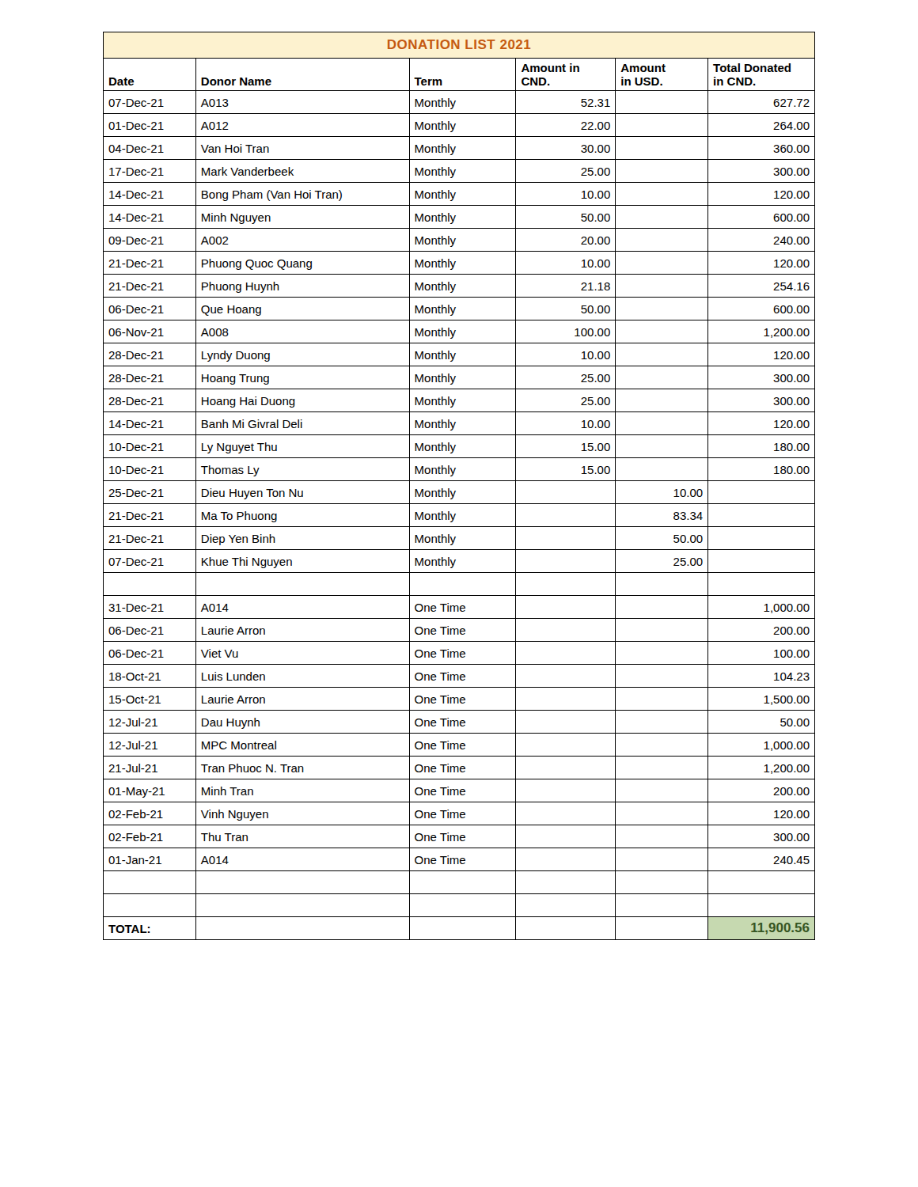DONATION LIST 2021
| Date | Donor Name | Term | Amount in CND. | Amount in USD. | Total Donated in CND. |
| --- | --- | --- | --- | --- | --- |
| 07-Dec-21 | A013 | Monthly | 52.31 | | 627.72 |
| 01-Dec-21 | A012 | Monthly | 22.00 | | 264.00 |
| 04-Dec-21 | Van Hoi Tran | Monthly | 30.00 | | 360.00 |
| 17-Dec-21 | Mark Vanderbeek | Monthly | 25.00 | | 300.00 |
| 14-Dec-21 | Bong Pham (Van Hoi Tran) | Monthly | 10.00 | | 120.00 |
| 14-Dec-21 | Minh Nguyen | Monthly | 50.00 | | 600.00 |
| 09-Dec-21 | A002 | Monthly | 20.00 | | 240.00 |
| 21-Dec-21 | Phuong Quoc Quang | Monthly | 10.00 | | 120.00 |
| 21-Dec-21 | Phuong Huynh | Monthly | 21.18 | | 254.16 |
| 06-Dec-21 | Que Hoang | Monthly | 50.00 | | 600.00 |
| 06-Nov-21 | A008 | Monthly | 100.00 | | 1,200.00 |
| 28-Dec-21 | Lyndy Duong | Monthly | 10.00 | | 120.00 |
| 28-Dec-21 | Hoang Trung | Monthly | 25.00 | | 300.00 |
| 28-Dec-21 | Hoang Hai Duong | Monthly | 25.00 | | 300.00 |
| 14-Dec-21 | Banh Mi Givral Deli | Monthly | 10.00 | | 120.00 |
| 10-Dec-21 | Ly Nguyet Thu | Monthly | 15.00 | | 180.00 |
| 10-Dec-21 | Thomas Ly | Monthly | 15.00 | | 180.00 |
| 25-Dec-21 | Dieu Huyen Ton Nu | Monthly | | 10.00 | |
| 21-Dec-21 | Ma To Phuong | Monthly | | 83.34 | |
| 21-Dec-21 | Diep Yen Binh | Monthly | | 50.00 | |
| 07-Dec-21 | Khue Thi Nguyen | Monthly | | 25.00 | |
| 31-Dec-21 | A014 | One Time | | | 1,000.00 |
| 06-Dec-21 | Laurie Arron | One Time | | | 200.00 |
| 06-Dec-21 | Viet Vu | One Time | | | 100.00 |
| 18-Oct-21 | Luis Lunden | One Time | | | 104.23 |
| 15-Oct-21 | Laurie Arron | One Time | | | 1,500.00 |
| 12-Jul-21 | Dau Huynh | One Time | | | 50.00 |
| 12-Jul-21 | MPC Montreal | One Time | | | 1,000.00 |
| 21-Jul-21 | Tran Phuoc N. Tran | One Time | | | 1,200.00 |
| 01-May-21 | Minh Tran | One Time | | | 200.00 |
| 02-Feb-21 | Vinh Nguyen | One Time | | | 120.00 |
| 02-Feb-21 | Thu Tran | One Time | | | 300.00 |
| 01-Jan-21 | A014 | One Time | | | 240.45 |
| TOTAL: | | | | | 11,900.56 |